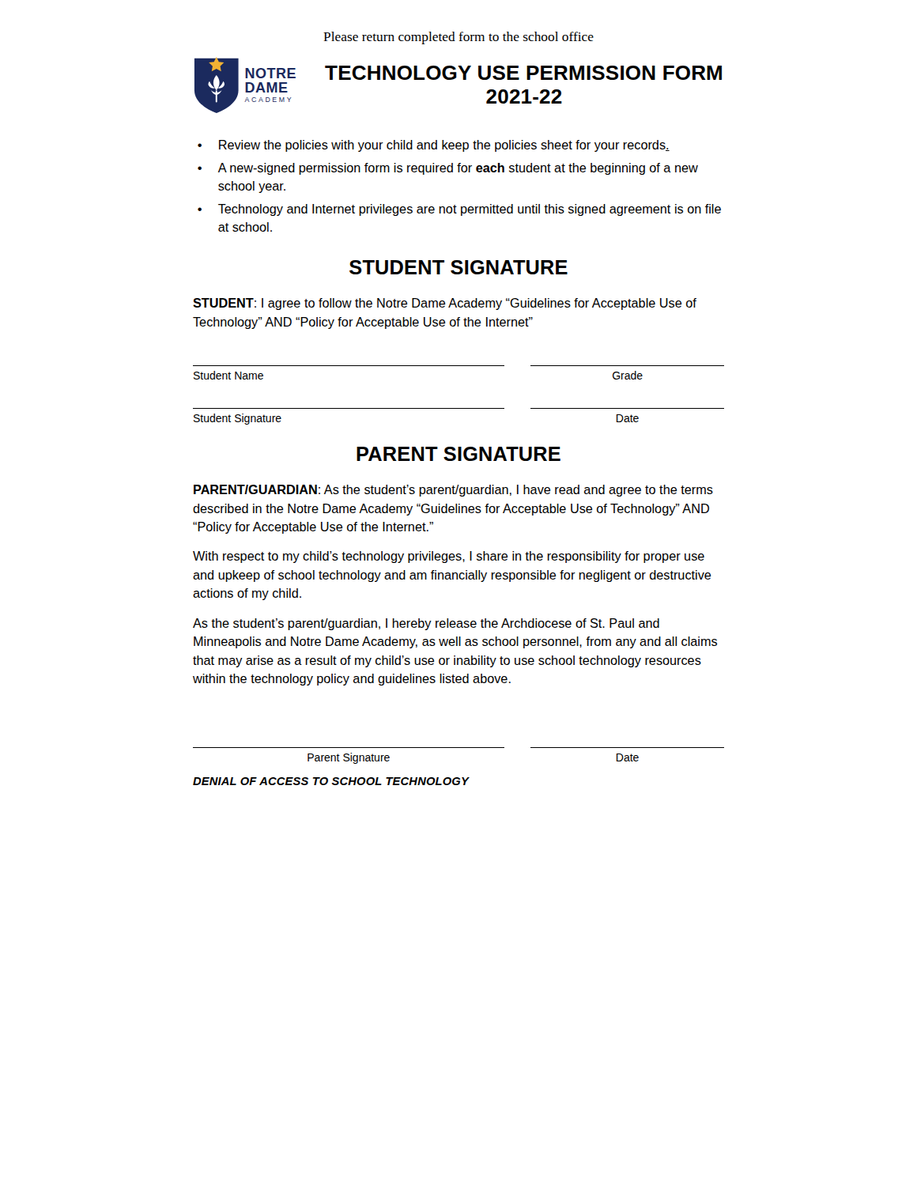Please return completed form to the school office
NOTRE DAME ACADEMY
TECHNOLOGY USE PERMISSION FORM 2021-22
Review the policies with your child and keep the policies sheet for your records.
A new-signed permission form is required for each student at the beginning of a new school year.
Technology and Internet privileges are not permitted until this signed agreement is on file at school.
STUDENT SIGNATURE
STUDENT: I agree to follow the Notre Dame Academy “Guidelines for Acceptable Use of Technology” AND “Policy for Acceptable Use of the Internet”
Student Name
Grade
Student Signature
Date
PARENT SIGNATURE
PARENT/GUARDIAN: As the student’s parent/guardian, I have read and agree to the terms described in the Notre Dame Academy “Guidelines for Acceptable Use of Technology” AND “Policy for Acceptable Use of the Internet.”
With respect to my child’s technology privileges, I share in the responsibility for proper use and upkeep of school technology and am financially responsible for negligent or destructive actions of my child.
As the student’s parent/guardian, I hereby release the Archdiocese of St. Paul and Minneapolis and Notre Dame Academy, as well as school personnel, from any and all claims that may arise as a result of my child’s use or inability to use school technology resources within the technology policy and guidelines listed above.
Parent Signature
Date
DENIAL OF ACCESS TO SCHOOL TECHNOLOGY